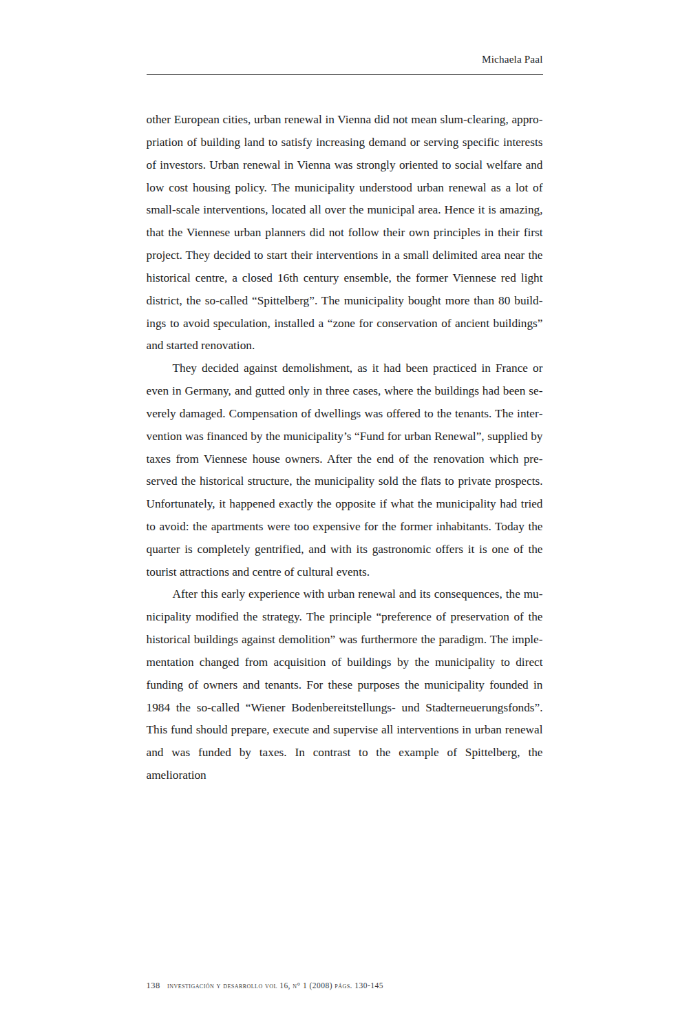Michaela Paal
other European cities, urban renewal in Vienna did not mean slum-clearing, appropriation of building land to satisfy increasing demand or serving specific interests of investors. Urban renewal in Vienna was strongly oriented to social welfare and low cost housing policy. The municipality understood urban renewal as a lot of small-scale interventions, located all over the municipal area. Hence it is amazing, that the Viennese urban planners did not follow their own principles in their first project. They decided to start their interventions in a small delimited area near the historical centre, a closed 16th century ensemble, the former Viennese red light district, the so-called “Spittelberg”. The municipality bought more than 80 buildings to avoid speculation, installed a “zone for conservation of ancient buildings” and started renovation.
They decided against demolishment, as it had been practiced in France or even in Germany, and gutted only in three cases, where the buildings had been severely damaged. Compensation of dwellings was offered to the tenants. The intervention was financed by the municipality’s “Fund for urban Renewal”, supplied by taxes from Viennese house owners. After the end of the renovation which preserved the historical structure, the municipality sold the flats to private prospects. Unfortunately, it happened exactly the opposite if what the municipality had tried to avoid: the apartments were too expensive for the former inhabitants. Today the quarter is completely gentrified, and with its gastronomic offers it is one of the tourist attractions and centre of cultural events.
After this early experience with urban renewal and its consequences, the municipality modified the strategy. The principle “preference of preservation of the historical buildings against demolition” was furthermore the paradigm. The implementation changed from acquisition of buildings by the municipality to direct funding of owners and tenants. For these purposes the municipality founded in 1984 the so-called “Wiener Bodenbereitstellungs- und Stadterneuerungsfonds”. This fund should prepare, execute and supervise all interventions in urban renewal and was funded by taxes. In contrast to the example of Spittelberg, the amelioration
138 investigación y desarrollo vol 16, n° 1 (2008) págs. 130-145